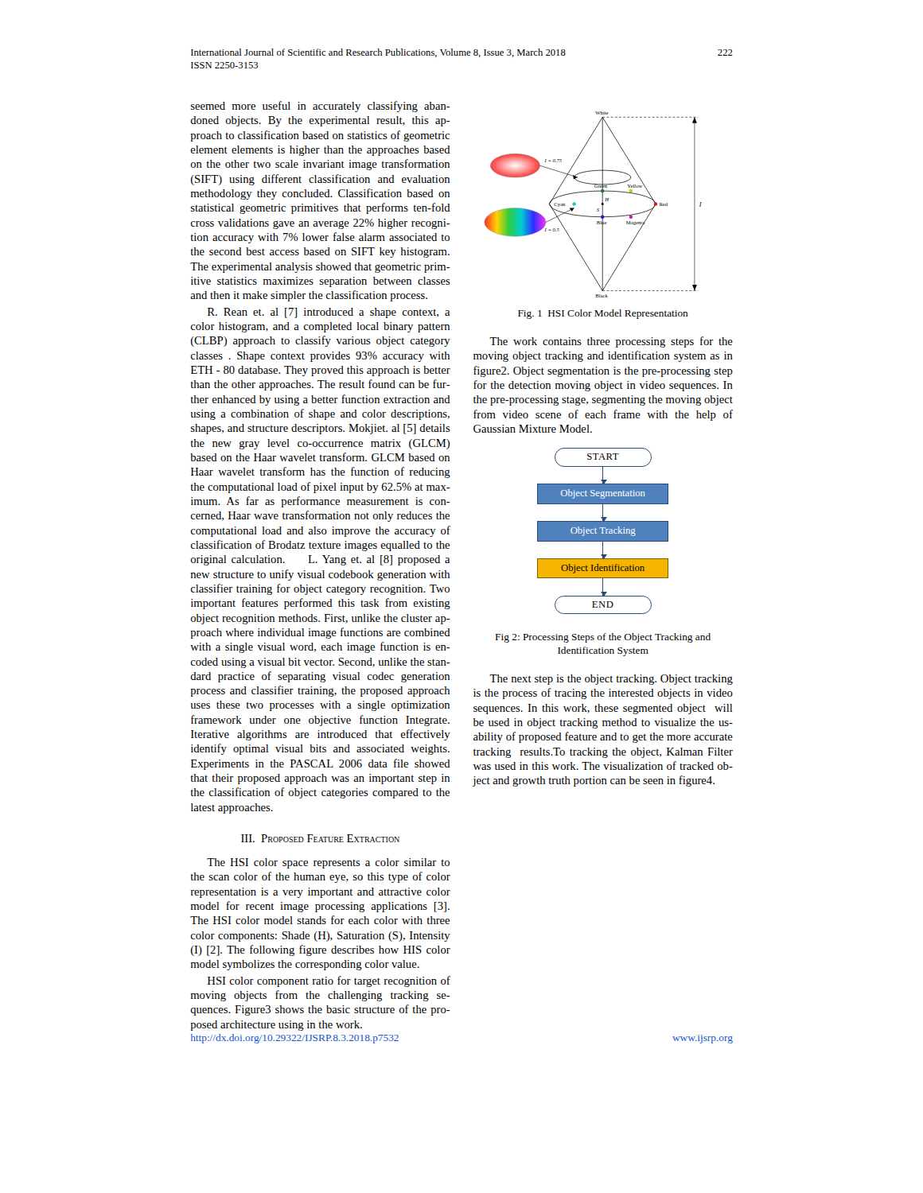International Journal of Scientific and Research Publications, Volume 8, Issue 3, March 2018
ISSN 2250-3153
222
seemed more useful in accurately classifying abandoned objects. By the experimental result, this approach to classification based on statistics of geometric element elements is higher than the approaches based on the other two scale invariant image transformation (SIFT) using different classification and evaluation methodology they concluded. Classification based on statistical geometric primitives that performs ten-fold cross validations gave an average 22% higher recognition accuracy with 7% lower false alarm associated to the second best access based on SIFT key histogram. The experimental analysis showed that geometric primitive statistics maximizes separation between classes and then it make simpler the classification process.
R. Rean et. al [7] introduced a shape context, a color histogram, and a completed local binary pattern (CLBP) approach to classify various object category classes . Shape context provides 93% accuracy with ETH - 80 database. They proved this approach is better than the other approaches. The result found can be further enhanced by using a better function extraction and using a combination of shape and color descriptions, shapes, and structure descriptors. Mokjiet. al [5] details the new gray level co-occurrence matrix (GLCM) based on the Haar wavelet transform. GLCM based on Haar wavelet transform has the function of reducing the computational load of pixel input by 62.5% at maximum. As far as performance measurement is concerned, Haar wave transformation not only reduces the computational load and also improve the accuracy of classification of Brodatz texture images equalled to the original calculation. L. Yang et. al [8] proposed a new structure to unify visual codebook generation with classifier training for object category recognition. Two important features performed this task from existing object recognition methods. First, unlike the cluster approach where individual image functions are combined with a single visual word, each image function is encoded using a visual bit vector. Second, unlike the standard practice of separating visual codec generation process and classifier training, the proposed approach uses these two processes with a single optimization framework under one objective function Integrate. Iterative algorithms are introduced that effectively identify optimal visual bits and associated weights. Experiments in the PASCAL 2006 data file showed that their proposed approach was an important step in the classification of object categories compared to the latest approaches.
III. Proposed Feature Extraction
The HSI color space represents a color similar to the scan color of the human eye, so this type of color representation is a very important and attractive color model for recent image processing applications [3]. The HSI color model stands for each color with three color components: Shade (H), Saturation (S), Intensity (I) [2]. The following figure describes how HIS color model symbolizes the corresponding color value.
HSI color component ratio for target recognition of moving objects from the challenging tracking sequences. Figure3 shows the basic structure of the proposed architecture using in the work.
I Green Yellow Red Magenta Blue Cyan H S White Black I = 0.75 I = 0.5
Fig. 1 HSI Color Model Representation
The work contains three processing steps for the moving object tracking and identification system as in figure2. Object segmentation is the pre-processing step for the detection moving object in video sequences. In the pre-processing stage, segmenting the moving object from video scene of each frame with the help of Gaussian Mixture Model.
START
Object Segmentation
Object Tracking
Object Identification
END
Fig 2: Processing Steps of the Object Tracking and Identification System
The next step is the object tracking. Object tracking is the process of tracing the interested objects in video sequences. In this work, these segmented object will be used in object tracking method to visualize the usability of proposed feature and to get the more accurate tracking results.To tracking the object, Kalman Filter was used in this work. The visualization of tracked object and growth truth portion can be seen in figure4.
http://dx.doi.org/10.29322/IJSRP.8.3.2018.p7532
www.ijsrp.org